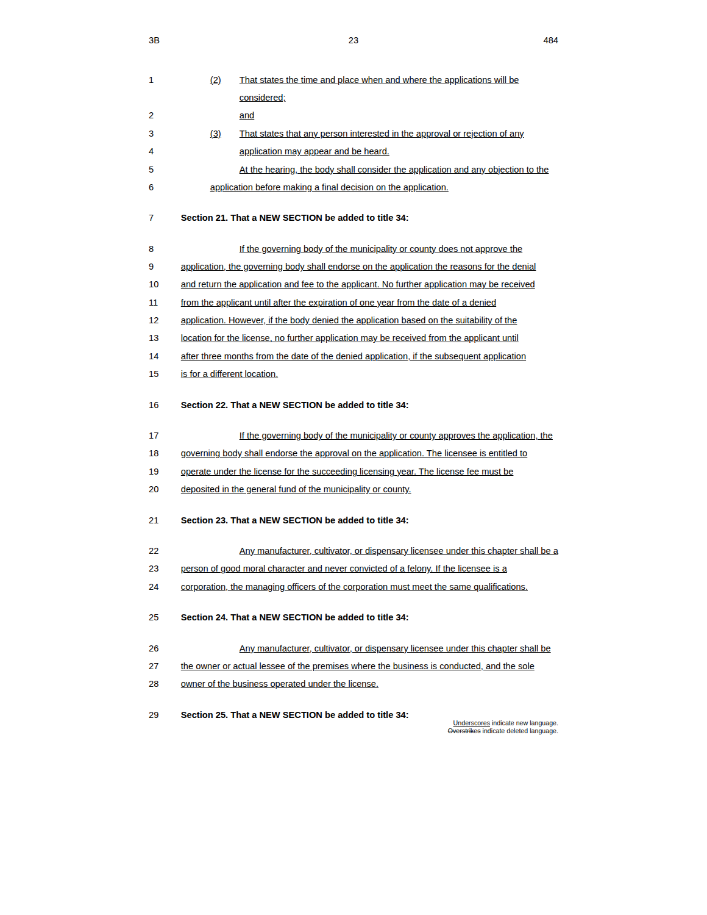3B
23
484
| 1 | (2) That states the time and place when and where the applications will be considered; |
| 2 | and |
| 3 | (3) That states that any person interested in the approval or rejection of any |
| 4 | application may appear and be heard. |
| 5 | At the hearing, the body shall consider the application and any objection to the |
| 6 | application before making a final decision on the application. |
| 7 | Section 21. That a NEW SECTION be added to title 34: |
| 8 | If the governing body of the municipality or county does not approve the |
| 9 | application, the governing body shall endorse on the application the reasons for the denial |
| 10 | and return the application and fee to the applicant. No further application may be received |
| 11 | from the applicant until after the expiration of one year from the date of a denied |
| 12 | application. However, if the body denied the application based on the suitability of the |
| 13 | location for the license, no further application may be received from the applicant until |
| 14 | after three months from the date of the denied application, if the subsequent application |
| 15 | is for a different location. |
| 16 | Section 22. That a NEW SECTION be added to title 34: |
| 17 | If the governing body of the municipality or county approves the application, the |
| 18 | governing body shall endorse the approval on the application. The licensee is entitled to |
| 19 | operate under the license for the succeeding licensing year. The license fee must be |
| 20 | deposited in the general fund of the municipality or county. |
| 21 | Section 23. That a NEW SECTION be added to title 34: |
| 22 | Any manufacturer, cultivator, or dispensary licensee under this chapter shall be a |
| 23 | person of good moral character and never convicted of a felony. If the licensee is a |
| 24 | corporation, the managing officers of the corporation must meet the same qualifications. |
| 25 | Section 24. That a NEW SECTION be added to title 34: |
| 26 | Any manufacturer, cultivator, or dispensary licensee under this chapter shall be |
| 27 | the owner or actual lessee of the premises where the business is conducted, and the sole |
| 28 | owner of the business operated under the license. |
| 29 | Section 25. That a NEW SECTION be added to title 34: |
Underscores indicate new language.
Overstrikes indicate deleted language.